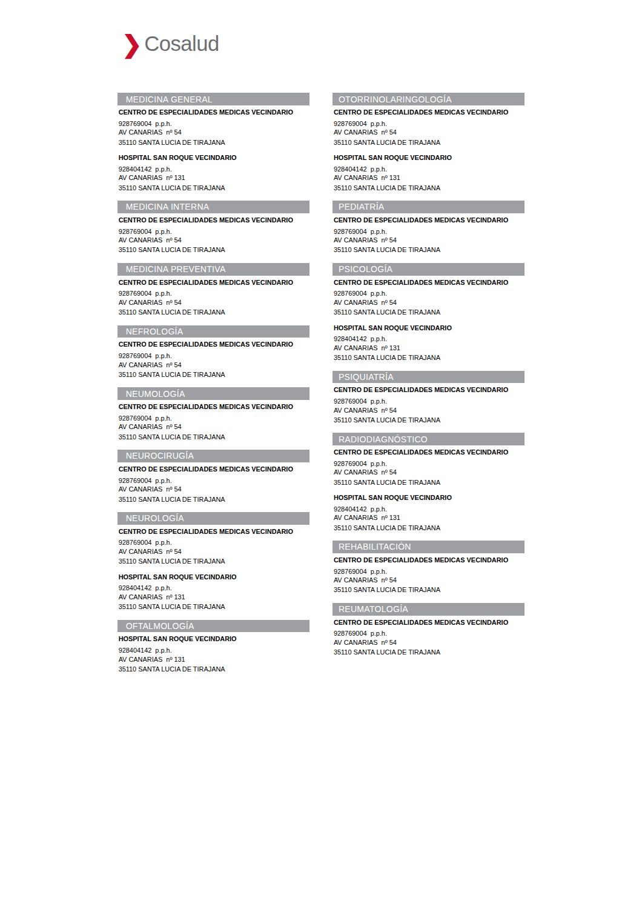❯Cosalud
MEDICINA GENERAL
CENTRO DE ESPECIALIDADES MEDICAS VECINDARIO
928769004 p.p.h.
AV CANARIAS nº 54
35110 SANTA LUCIA DE TIRAJANA
HOSPITAL SAN ROQUE VECINDARIO
928404142 p.p.h.
AV CANARIAS nº 131
35110 SANTA LUCIA DE TIRAJANA
MEDICINA INTERNA
CENTRO DE ESPECIALIDADES MEDICAS VECINDARIO
928769004 p.p.h.
AV CANARIAS nº 54
35110 SANTA LUCIA DE TIRAJANA
MEDICINA PREVENTIVA
CENTRO DE ESPECIALIDADES MEDICAS VECINDARIO
928769004 p.p.h.
AV CANARIAS nº 54
35110 SANTA LUCIA DE TIRAJANA
NEFROLOGÍA
CENTRO DE ESPECIALIDADES MEDICAS VECINDARIO
928769004 p.p.h.
AV CANARIAS nº 54
35110 SANTA LUCIA DE TIRAJANA
NEUMOLOGÍA
CENTRO DE ESPECIALIDADES MEDICAS VECINDARIO
928769004 p.p.h.
AV CANARIAS nº 54
35110 SANTA LUCIA DE TIRAJANA
NEUROCIRUGÍA
CENTRO DE ESPECIALIDADES MEDICAS VECINDARIO
928769004 p.p.h.
AV CANARIAS nº 54
35110 SANTA LUCIA DE TIRAJANA
NEUROLOGÍA
CENTRO DE ESPECIALIDADES MEDICAS VECINDARIO
928769004 p.p.h.
AV CANARIAS nº 54
35110 SANTA LUCIA DE TIRAJANA
HOSPITAL SAN ROQUE VECINDARIO
928404142 p.p.h.
AV CANARIAS nº 131
35110 SANTA LUCIA DE TIRAJANA
OFTALMOLOGÍA
HOSPITAL SAN ROQUE VECINDARIO
928404142 p.p.h.
AV CANARIAS nº 131
35110 SANTA LUCIA DE TIRAJANA
OTORRINOLARINGOLOGÍA
CENTRO DE ESPECIALIDADES MEDICAS VECINDARIO
928769004 p.p.h.
AV CANARIAS nº 54
35110 SANTA LUCIA DE TIRAJANA
HOSPITAL SAN ROQUE VECINDARIO
928404142 p.p.h.
AV CANARIAS nº 131
35110 SANTA LUCIA DE TIRAJANA
PEDIATRÍA
CENTRO DE ESPECIALIDADES MEDICAS VECINDARIO
928769004 p.p.h.
AV CANARIAS nº 54
35110 SANTA LUCIA DE TIRAJANA
PSICOLOGÍA
CENTRO DE ESPECIALIDADES MEDICAS VECINDARIO
928769004 p.p.h.
AV CANARIAS nº 54
35110 SANTA LUCIA DE TIRAJANA
HOSPITAL SAN ROQUE VECINDARIO
928404142 p.p.h.
AV CANARIAS nº 131
35110 SANTA LUCIA DE TIRAJANA
PSIQUIATRÍA
CENTRO DE ESPECIALIDADES MEDICAS VECINDARIO
928769004 p.p.h.
AV CANARIAS nº 54
35110 SANTA LUCIA DE TIRAJANA
RADIODIAGNÓSTICO
CENTRO DE ESPECIALIDADES MEDICAS VECINDARIO
928769004 p.p.h.
AV CANARIAS nº 54
35110 SANTA LUCIA DE TIRAJANA
HOSPITAL SAN ROQUE VECINDARIO
928404142 p.p.h.
AV CANARIAS nº 131
35110 SANTA LUCIA DE TIRAJANA
REHABILITACIÓN
CENTRO DE ESPECIALIDADES MEDICAS VECINDARIO
928769004 p.p.h.
AV CANARIAS nº 54
35110 SANTA LUCIA DE TIRAJANA
REUMATOLOGÍA
CENTRO DE ESPECIALIDADES MEDICAS VECINDARIO
928769004 p.p.h.
AV CANARIAS nº 54
35110 SANTA LUCIA DE TIRAJANA